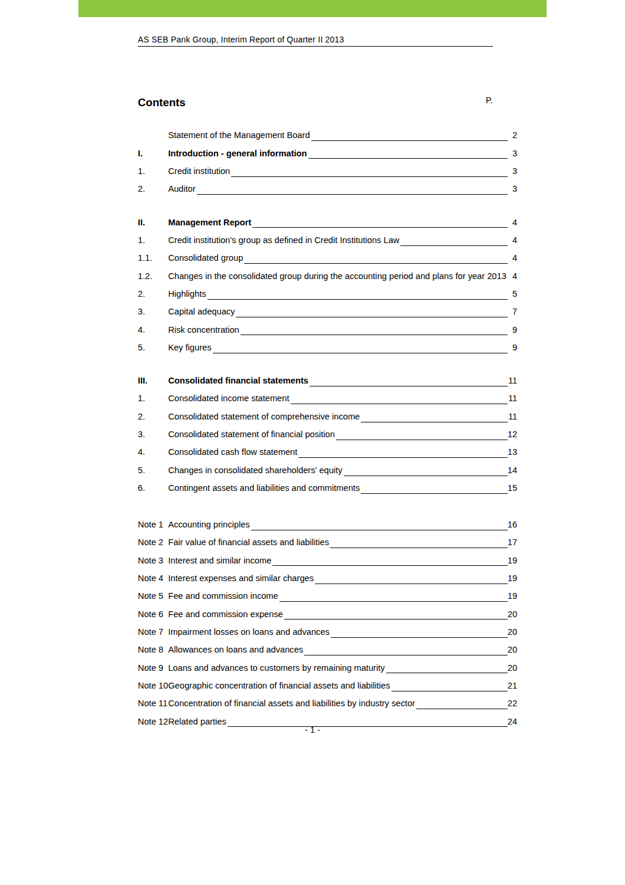AS SEB Pank Group, Interim Report of Quarter II 2013
Contents
P.
| | Statement of the Management Board | 2 |
| I. | Introduction - general information | 3 |
| 1. | Credit institution | 3 |
| 2. | Auditor | 3 |
| II. | Management Report | 4 |
| 1. | Credit institution's group as defined in Credit Institutions Law | 4 |
| 1.1. | Consolidated group | 4 |
| 1.2. | Changes in the consolidated group during the accounting period and plans for year 2013 | 4 |
| 2. | Highlights | 5 |
| 3. | Capital adequacy | 7 |
| 4. | Risk concentration | 9 |
| 5. | Key figures | 9 |
| III. | Consolidated financial statements | 11 |
| 1. | Consolidated income statement | 11 |
| 2. | Consolidated statement of comprehensive income | 11 |
| 3. | Consolidated statement of financial position | 12 |
| 4. | Consolidated cash flow statement | 13 |
| 5. | Changes in consolidated shareholders' equity | 14 |
| 6. | Contingent assets and liabilities and commitments | 15 |
| Note 1 | Accounting principles | 16 |
| Note 2 | Fair value of financial assets and liabilities | 17 |
| Note 3 | Interest and similar income | 19 |
| Note 4 | Interest expenses and similar charges | 19 |
| Note 5 | Fee and commission income | 19 |
| Note 6 | Fee and commission expense | 20 |
| Note 7 | Impairment losses on loans and advances | 20 |
| Note 8 | Allowances on loans and advances | 20 |
| Note 9 | Loans and advances to customers by remaining maturity | 20 |
| Note 10 | Geographic concentration of financial assets and liabilities | 21 |
| Note 11 | Concentration of financial assets and liabilities by industry sector | 22 |
| Note 12 | Related parties | 24 |
- 1 -